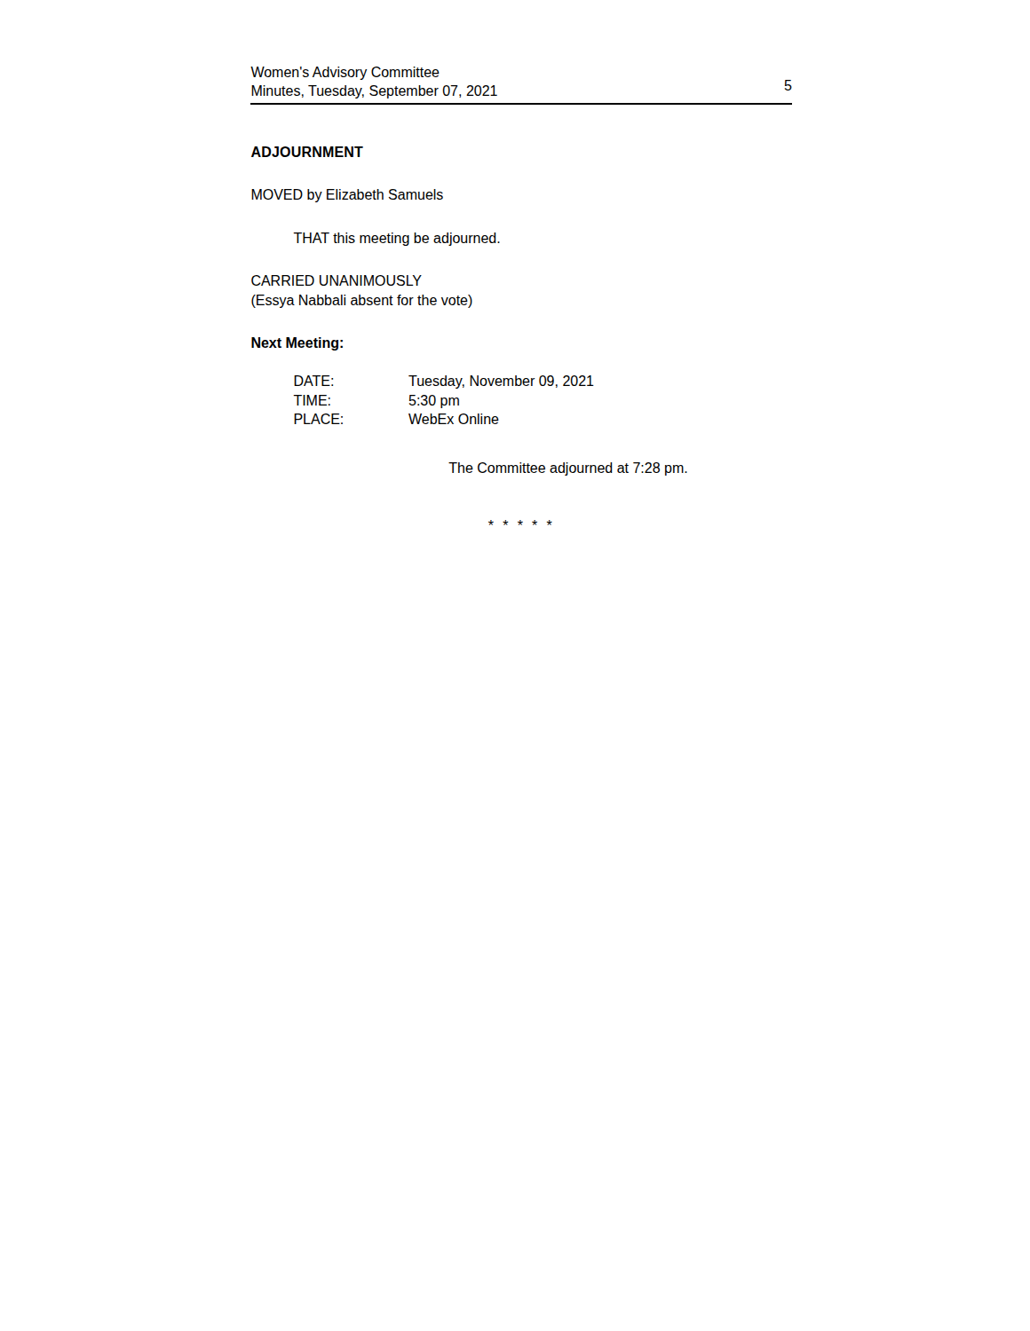Women's Advisory Committee
Minutes, Tuesday, September 07, 2021
5
ADJOURNMENT
MOVED by Elizabeth Samuels
THAT this meeting be adjourned.
CARRIED UNANIMOUSLY (Essya Nabbali absent for the vote)
Next Meeting:
| DATE: | Tuesday, November 09, 2021 |
| TIME: | 5:30 pm |
| PLACE: | WebEx Online |
The Committee adjourned at 7:28 pm.
* * * * *